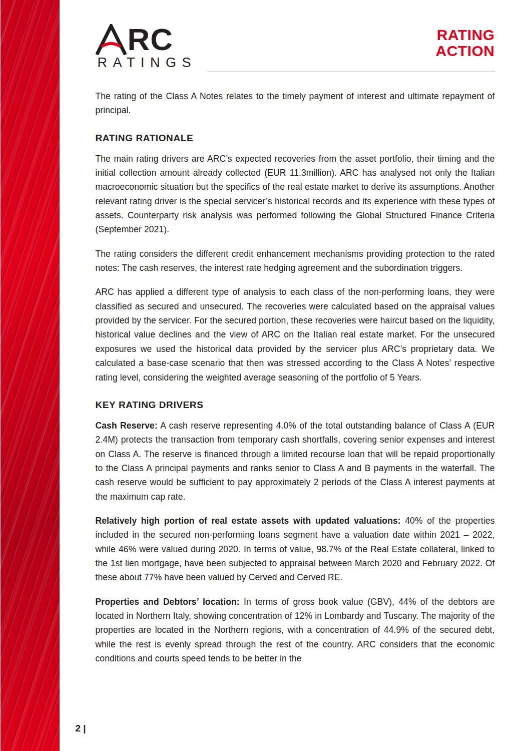RC
RATINGS
RATING
ACTION
The rating of the Class A Notes relates to the timely payment of interest and ultimate repayment of principal.
RATING RATIONALE
The main rating drivers are ARC’s expected recoveries from the asset portfolio, their timing and the initial collection amount already collected (EUR 11.3million). ARC has analysed not only the Italian macroeconomic situation but the specifics of the real estate market to derive its assumptions. Another relevant rating driver is the special servicer’s historical records and its experience with these types of assets. Counterparty risk analysis was performed following the Global Structured Finance Criteria (September 2021).
The rating considers the different credit enhancement mechanisms providing protection to the rated notes: The cash reserves, the interest rate hedging agreement and the subordination triggers.
ARC has applied a different type of analysis to each class of the non-performing loans, they were classified as secured and unsecured. The recoveries were calculated based on the appraisal values provided by the servicer. For the secured portion, these recoveries were haircut based on the liquidity, historical value declines and the view of ARC on the Italian real estate market. For the unsecured exposures we used the historical data provided by the servicer plus ARC’s proprietary data. We calculated a base-case scenario that then was stressed according to the Class A Notes’ respective rating level, considering the weighted average seasoning of the portfolio of 5 Years.
KEY RATING DRIVERS
Cash Reserve: A cash reserve representing 4.0% of the total outstanding balance of Class A (EUR 2.4M) protects the transaction from temporary cash shortfalls, covering senior expenses and interest on Class A. The reserve is financed through a limited recourse loan that will be repaid proportionally to the Class A principal payments and ranks senior to Class A and B payments in the waterfall. The cash reserve would be sufficient to pay approximately 2 periods of the Class A interest payments at the maximum cap rate.
Relatively high portion of real estate assets with updated valuations: 40% of the properties included in the secured non-performing loans segment have a valuation date within 2021 – 2022, while 46% were valued during 2020. In terms of value, 98.7% of the Real Estate collateral, linked to the 1st lien mortgage, have been subjected to appraisal between March 2020 and February 2022. Of these about 77% have been valued by Cerved and Cerved RE.
Properties and Debtors’ location: In terms of gross book value (GBV), 44% of the debtors are located in Northern Italy, showing concentration of 12% in Lombardy and Tuscany. The majority of the properties are located in the Northern regions, with a concentration of 44.9% of the secured debt, while the rest is evenly spread through the rest of the country. ARC considers that the economic conditions and courts speed tends to be better in the
2 |